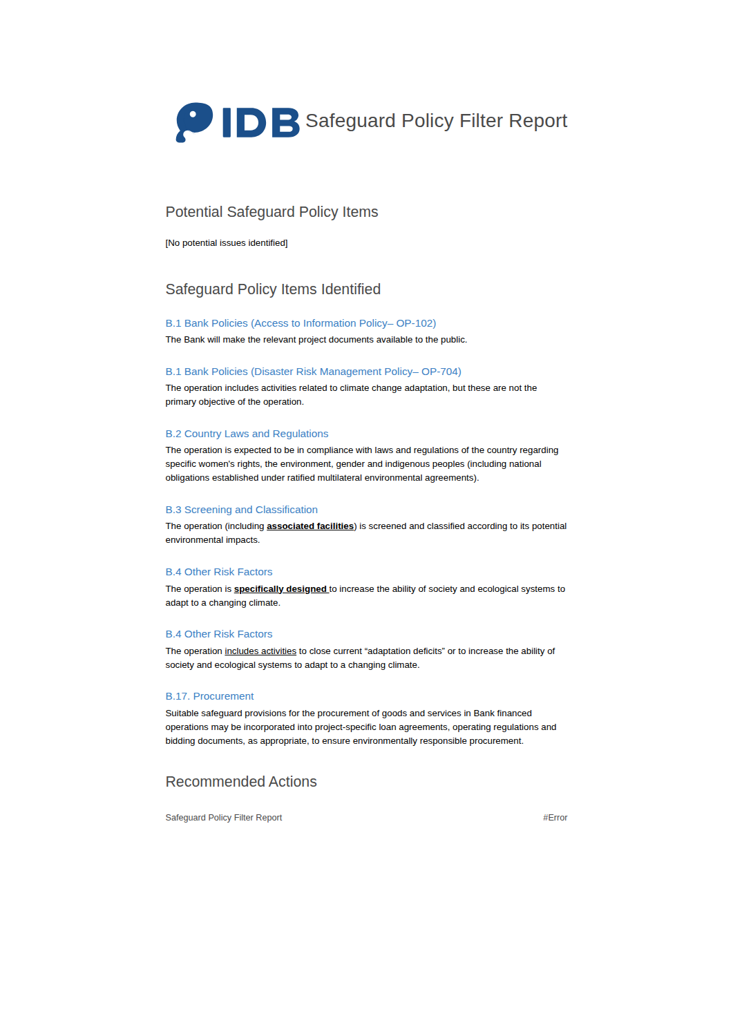Safeguard Policy Filter Report
Potential Safeguard Policy Items
[No potential issues identified]
Safeguard Policy Items Identified
B.1 Bank Policies (Access to Information Policy– OP-102)
The Bank will make the relevant project documents available to the public.
B.1 Bank Policies (Disaster Risk Management Policy– OP-704)
The operation includes activities related to climate change adaptation, but these are not the primary objective of the operation.
B.2 Country Laws and Regulations
The operation is expected to be in compliance with laws and regulations of the country regarding specific women's rights, the environment, gender and indigenous peoples (including national obligations established under ratified multilateral environmental agreements).
B.3 Screening and Classification
The operation (including associated facilities) is screened and classified according to its potential environmental impacts.
B.4 Other Risk Factors
The operation is specifically designed to increase the ability of society and ecological systems to adapt to a changing climate.
B.4 Other Risk Factors
The operation includes activities to close current “adaptation deficits” or to increase the ability of society and ecological systems to adapt to a changing climate.
B.17. Procurement
Suitable safeguard provisions for the procurement of goods and services in Bank financed operations may be incorporated into project-specific loan agreements, operating regulations and bidding documents, as appropriate, to ensure environmentally responsible procurement.
Recommended Actions
Safeguard Policy Filter Report #Error